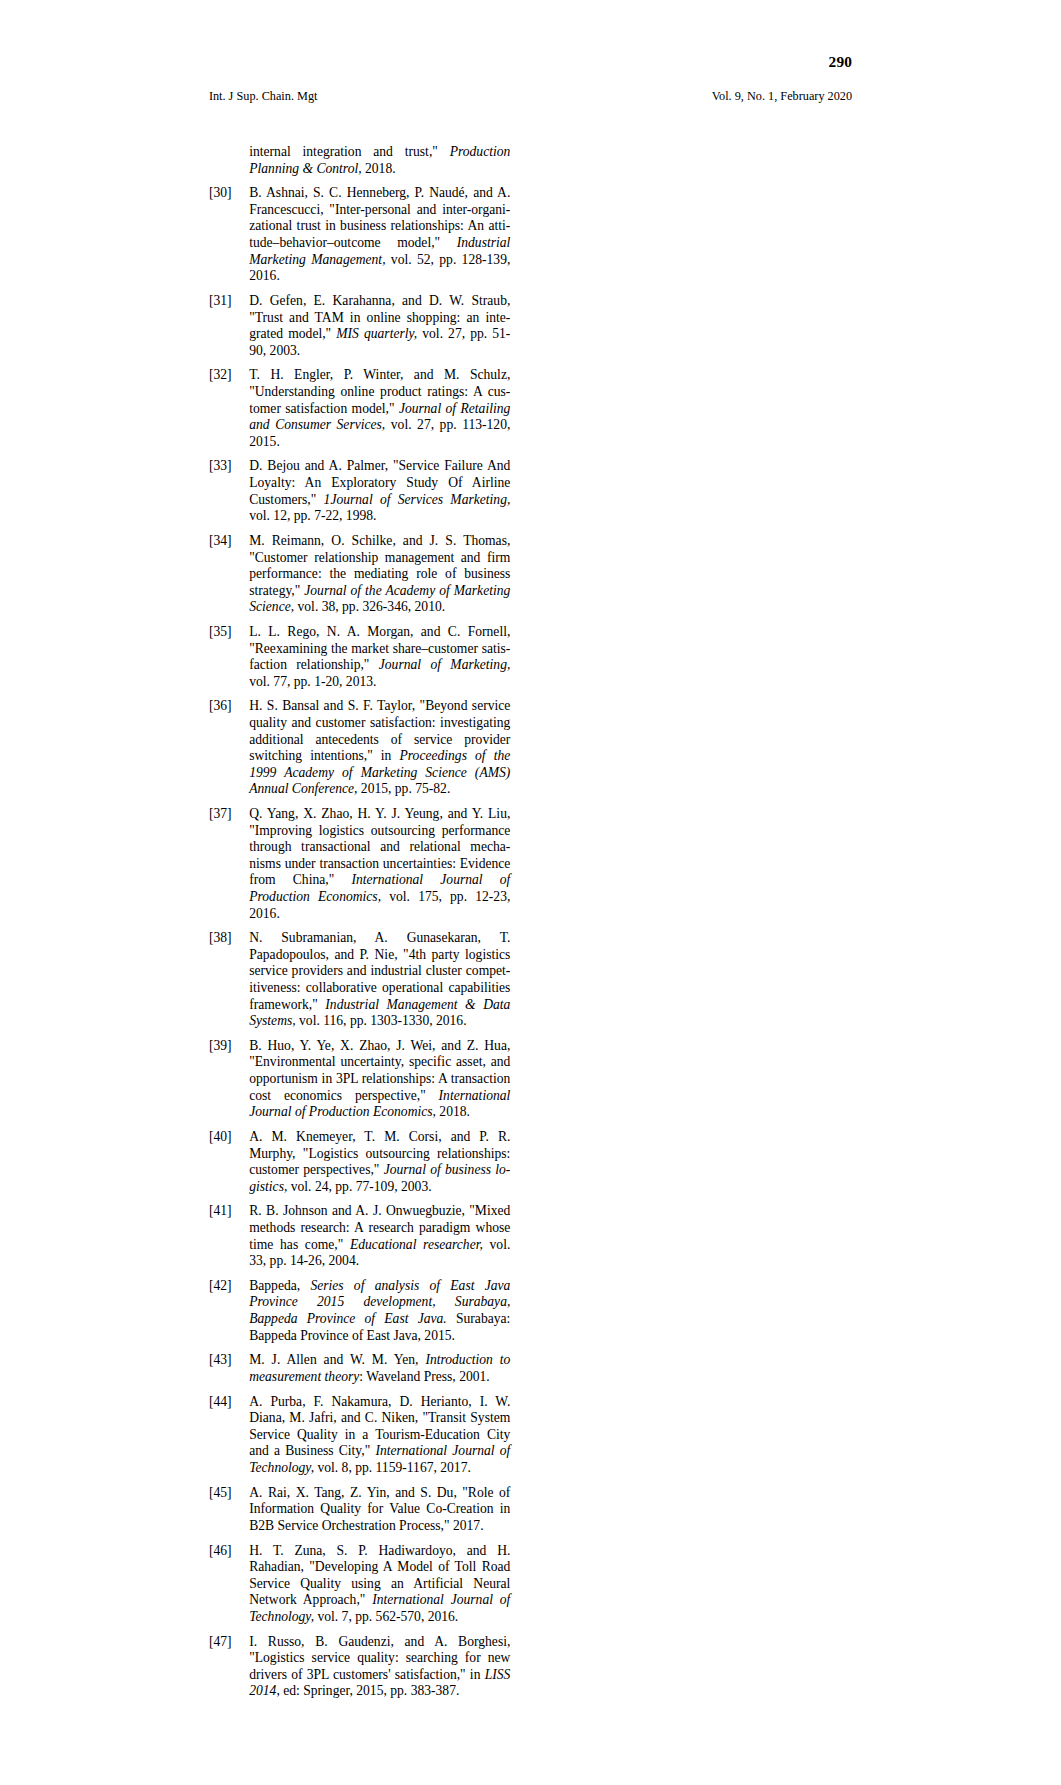290
Int. J Sup. Chain. Mgt
Vol. 9, No. 1, February 2020
internal integration and trust," Production Planning & Control, 2018.
[30] B. Ashnai, S. C. Henneberg, P. Naudé, and A. Francescucci, "Inter-personal and inter-organizational trust in business relationships: An attitude–behavior–outcome model," Industrial Marketing Management, vol. 52, pp. 128-139, 2016.
[31] D. Gefen, E. Karahanna, and D. W. Straub, "Trust and TAM in online shopping: an integrated model," MIS quarterly, vol. 27, pp. 51-90, 2003.
[32] T. H. Engler, P. Winter, and M. Schulz, "Understanding online product ratings: A customer satisfaction model," Journal of Retailing and Consumer Services, vol. 27, pp. 113-120, 2015.
[33] D. Bejou and A. Palmer, "Service Failure And Loyalty: An Exploratory Study Of Airline Customers," 1Journal of Services Marketing, vol. 12, pp. 7-22, 1998.
[34] M. Reimann, O. Schilke, and J. S. Thomas, "Customer relationship management and firm performance: the mediating role of business strategy," Journal of the Academy of Marketing Science, vol. 38, pp. 326-346, 2010.
[35] L. L. Rego, N. A. Morgan, and C. Fornell, "Reexamining the market share–customer satisfaction relationship," Journal of Marketing, vol. 77, pp. 1-20, 2013.
[36] H. S. Bansal and S. F. Taylor, "Beyond service quality and customer satisfaction: investigating additional antecedents of service provider switching intentions," in Proceedings of the 1999 Academy of Marketing Science (AMS) Annual Conference, 2015, pp. 75-82.
[37] Q. Yang, X. Zhao, H. Y. J. Yeung, and Y. Liu, "Improving logistics outsourcing performance through transactional and relational mechanisms under transaction uncertainties: Evidence from China," International Journal of Production Economics, vol. 175, pp. 12-23, 2016.
[38] N. Subramanian, A. Gunasekaran, T. Papadopoulos, and P. Nie, "4th party logistics service providers and industrial cluster competitiveness: collaborative operational capabilities framework," Industrial Management & Data Systems, vol. 116, pp. 1303-1330, 2016.
[39] B. Huo, Y. Ye, X. Zhao, J. Wei, and Z. Hua, "Environmental uncertainty, specific asset, and opportunism in 3PL relationships: A transaction cost economics perspective," International Journal of Production Economics, 2018.
[40] A. M. Knemeyer, T. M. Corsi, and P. R. Murphy, "Logistics outsourcing relationships: customer perspectives," Journal of business logistics, vol. 24, pp. 77-109, 2003.
[41] R. B. Johnson and A. J. Onwuegbuzie, "Mixed methods research: A research paradigm whose time has come," Educational researcher, vol. 33, pp. 14-26, 2004.
[42] Bappeda, Series of analysis of East Java Province 2015 development, Surabaya, Bappeda Province of East Java. Surabaya: Bappeda Province of East Java, 2015.
[43] M. J. Allen and W. M. Yen, Introduction to measurement theory: Waveland Press, 2001.
[44] A. Purba, F. Nakamura, D. Herianto, I. W. Diana, M. Jafri, and C. Niken, "Transit System Service Quality in a Tourism-Education City and a Business City," International Journal of Technology, vol. 8, pp. 1159-1167, 2017.
[45] A. Rai, X. Tang, Z. Yin, and S. Du, "Role of Information Quality for Value Co-Creation in B2B Service Orchestration Process," 2017.
[46] H. T. Zuna, S. P. Hadiwardoyo, and H. Rahadian, "Developing A Model of Toll Road Service Quality using an Artificial Neural Network Approach," International Journal of Technology, vol. 7, pp. 562-570, 2016.
[47] I. Russo, B. Gaudenzi, and A. Borghesi, "Logistics service quality: searching for new drivers of 3PL customers' satisfaction," in LISS 2014, ed: Springer, 2015, pp. 383-387.